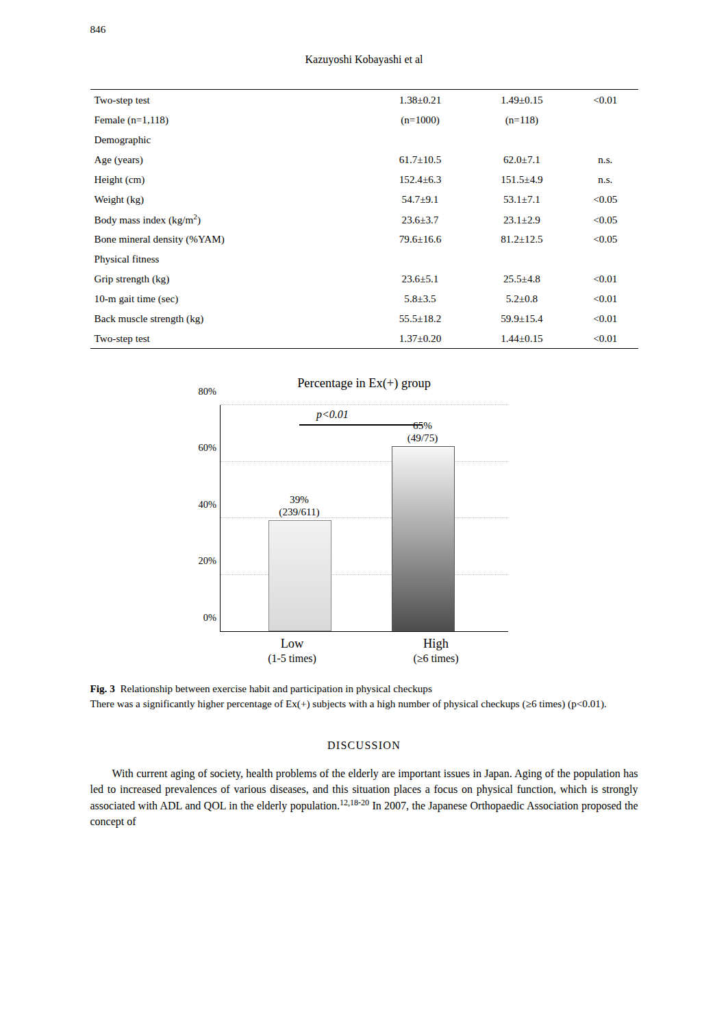846
Kazuyoshi Kobayashi et al
| Two-step test | 1.38±0.21 | 1.49±0.15 | <0.01 |
| Female (n=1,118) | (n=1000) | (n=118) | |
| Demographic | | | |
| Age (years) | 61.7±10.5 | 62.0±7.1 | n.s. |
| Height (cm) | 152.4±6.3 | 151.5±4.9 | n.s. |
| Weight (kg) | 54.7±9.1 | 53.1±7.1 | <0.05 |
| Body mass index (kg/m 2 ) | 23.6±3.7 | 23.1±2.9 | <0.05 |
| Bone mineral density (%YAM) | 79.6±16.6 | 81.2±12.5 | <0.05 |
| Physical fitness | | | |
| Grip strength (kg) | 23.6±5.1 | 25.5±4.8 | <0.01 |
| 10-m gait time (sec) | 5.8±3.5 | 5.2±0.8 | <0.01 |
| Back muscle strength (kg) | 55.5±18.2 | 59.9±15.4 | <0.01 |
| Two-step test | 1.37±0.20 | 1.44±0.15 | <0.01 |
Percentage in Ex(+) group
80%
60%
40%
20%
0%
p<0.01
39%
(239/611)
65%
(49/75)
Low
(1-5 times)
High
(≥6 times)
Fig. 3 Relationship between exercise habit and participation in physical checkups
There was a significantly higher percentage of Ex(+) subjects with a high number of physical checkups (≥6 times) (p<0.01).
DISCUSSION
With current aging of society, health problems of the elderly are important issues in Japan. Aging of the population has led to increased prevalences of various diseases, and this situation places a focus on physical function, which is strongly associated with ADL and QOL in the elderly population.12,18-20 In 2007, the Japanese Orthopaedic Association proposed the concept of